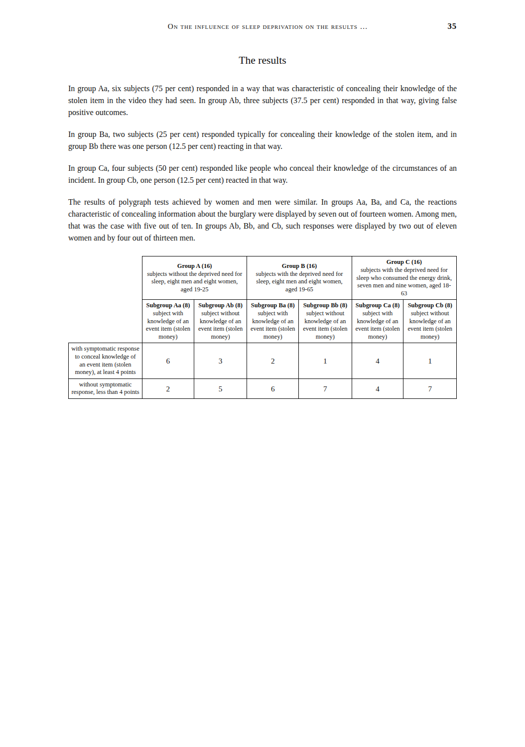On the influence of sleep deprivation on the results … 35
The results
In group Aa, six subjects (75 per cent) responded in a way that was characteristic of concealing their knowledge of the stolen item in the video they had seen. In group Ab, three subjects (37.5 per cent) responded in that way, giving false positive outcomes.
In group Ba, two subjects (25 per cent) responded typically for concealing their knowledge of the stolen item, and in group Bb there was one person (12.5 per cent) reacting in that way.
In group Ca, four subjects (50 per cent) responded like people who conceal their knowledge of the circumstances of an incident. In group Cb, one person (12.5 per cent) reacted in that way.
The results of polygraph tests achieved by women and men were similar. In groups Aa, Ba, and Ca, the reactions characteristic of concealing information about the burglary were displayed by seven out of fourteen women. Among men, that was the case with five out of ten. In groups Ab, Bb, and Cb, such responses were displayed by two out of eleven women and by four out of thirteen men.
| | Group A (16) subjects without the deprived need for sleep, eight men and eight women, aged 19-25 | Group B (16) subjects with the deprived need for sleep, eight men and eight women, aged 19-65 | Group C (16) subjects with the deprived need for sleep who consumed the energy drink, seven men and nine women, aged 18-63 |
| | Subgroup Aa (8) subject with knowledge of an event item (stolen money) | Subgroup Ab (8) subject without knowledge of an event item (stolen money) | Subgroup Ba (8) subject with knowledge of an event item (stolen money) | Subgroup Bb (8) subject without knowledge of an event item (stolen money) | Subgroup Ca (8) subject with knowledge of an event item (stolen money) | Subgroup Cb (8) subject without knowledge of an event item (stolen money) |
| with symptomatic response to conceal knowledge of an event item (stolen money), at least 4 points | 6 | 3 | 2 | 1 | 4 | 1 |
| without symptomatic response, less than 4 points | 2 | 5 | 6 | 7 | 4 | 7 |